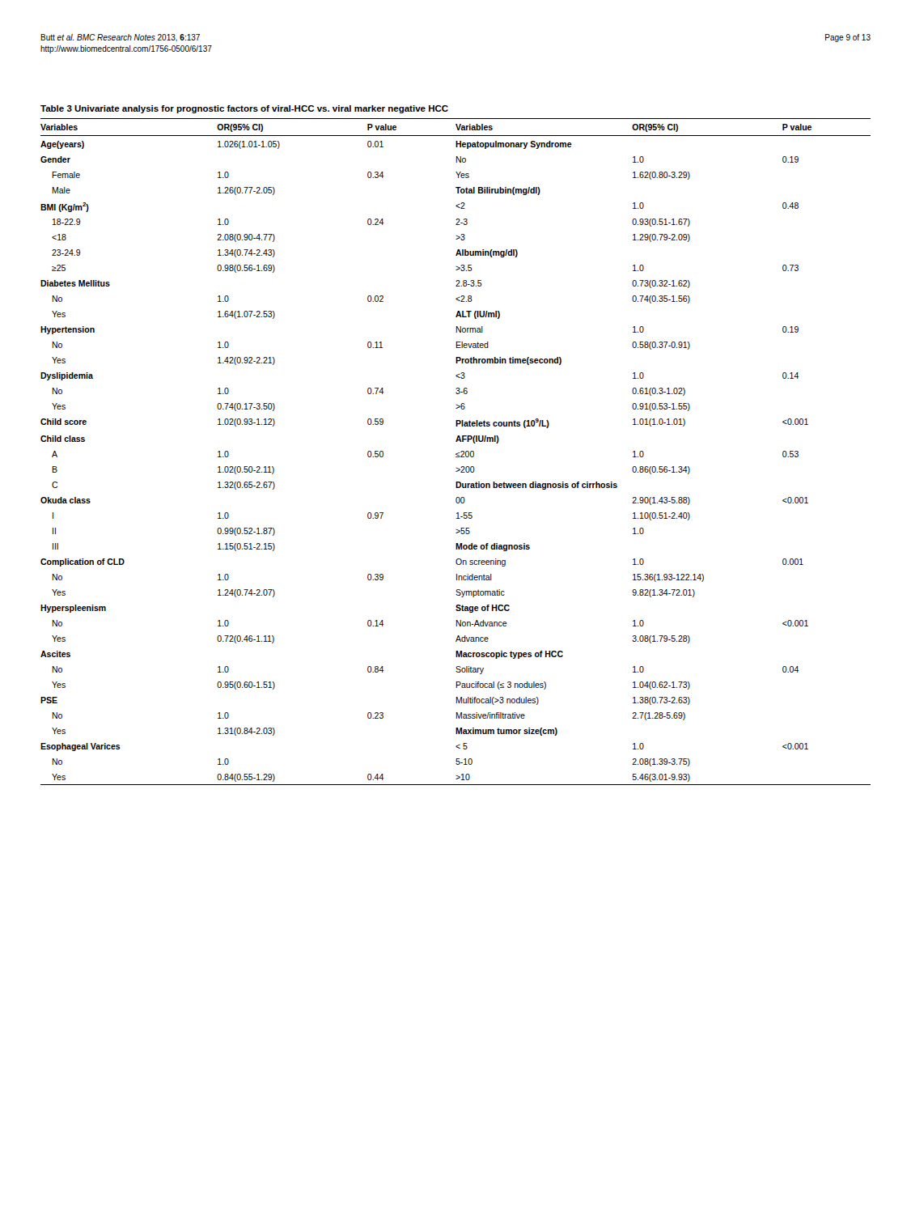Butt et al. BMC Research Notes 2013, 6:137
http://www.biomedcentral.com/1756-0500/6/137
Page 9 of 13
Table 3 Univariate analysis for prognostic factors of viral-HCC vs. viral marker negative HCC
| Variables | OR(95% CI) | P value | Variables | OR(95% CI) | P value |
| --- | --- | --- | --- | --- | --- |
| Age(years) | 1.026(1.01-1.05) | 0.01 | Hepatopulmonary Syndrome | | |
| Gender | | | No | 1.0 | 0.19 |
| Female | 1.0 | 0.34 | Yes | 1.62(0.80-3.29) | |
| Male | 1.26(0.77-2.05) | | Total Bilirubin(mg/dl) | | |
| BMI (Kg/m 2 ) | | | <2 | 1.0 | 0.48 |
| 18-22.9 | 1.0 | 0.24 | 2-3 | 0.93(0.51-1.67) | |
| <18 | 2.08(0.90-4.77) | | >3 | 1.29(0.79-2.09) | |
| 23-24.9 | 1.34(0.74-2.43) | | Albumin(mg/dl) | | |
| ≥25 | 0.98(0.56-1.69) | | >3.5 | 1.0 | 0.73 |
| Diabetes Mellitus | | | 2.8-3.5 | 0.73(0.32-1.62) | |
| No | 1.0 | 0.02 | <2.8 | 0.74(0.35-1.56) | |
| Yes | 1.64(1.07-2.53) | | ALT (IU/ml) | | |
| Hypertension | | | Normal | 1.0 | 0.19 |
| No | 1.0 | 0.11 | Elevated | 0.58(0.37-0.91) | |
| Yes | 1.42(0.92-2.21) | | Prothrombin time(second) | | |
| Dyslipidemia | | | <3 | 1.0 | 0.14 |
| No | 1.0 | 0.74 | 3-6 | 0.61(0.3-1.02) | |
| Yes | 0.74(0.17-3.50) | | >6 | 0.91(0.53-1.55) | |
| Child score | 1.02(0.93-1.12) | 0.59 | Platelets counts (10 9 /L) | 1.01(1.0-1.01) | <0.001 |
| Child class | | | AFP(IU/ml) | | |
| A | 1.0 | 0.50 | ≤200 | 1.0 | 0.53 |
| B | 1.02(0.50-2.11) | | >200 | 0.86(0.56-1.34) | |
| C | 1.32(0.65-2.67) | | Duration between diagnosis of cirrhosis | | |
| Okuda class | | | 00 | 2.90(1.43-5.88) | <0.001 |
| I | 1.0 | 0.97 | 1-55 | 1.10(0.51-2.40) | |
| II | 0.99(0.52-1.87) | | >55 | 1.0 | |
| III | 1.15(0.51-2.15) | | Mode of diagnosis | | |
| Complication of CLD | | | On screening | 1.0 | 0.001 |
| No | 1.0 | 0.39 | Incidental | 15.36(1.93-122.14) | |
| Yes | 1.24(0.74-2.07) | | Symptomatic | 9.82(1.34-72.01) | |
| Hyperspleenism | | | Stage of HCC | | |
| No | 1.0 | 0.14 | Non-Advance | 1.0 | <0.001 |
| Yes | 0.72(0.46-1.11) | | Advance | 3.08(1.79-5.28) | |
| Ascites | | | Macroscopic types of HCC | | |
| No | 1.0 | 0.84 | Solitary | 1.0 | 0.04 |
| Yes | 0.95(0.60-1.51) | | Paucifocal (≤ 3 nodules) | 1.04(0.62-1.73) | |
| PSE | | | Multifocal(>3 nodules) | 1.38(0.73-2.63) | |
| No | 1.0 | 0.23 | Massive/infiltrative | 2.7(1.28-5.69) | |
| Yes | 1.31(0.84-2.03) | | Maximum tumor size(cm) | | |
| Esophageal Varices | | | < 5 | 1.0 | <0.001 |
| No | 1.0 | | 5-10 | 2.08(1.39-3.75) | |
| Yes | 0.84(0.55-1.29) | 0.44 | >10 | 5.46(3.01-9.93) | |